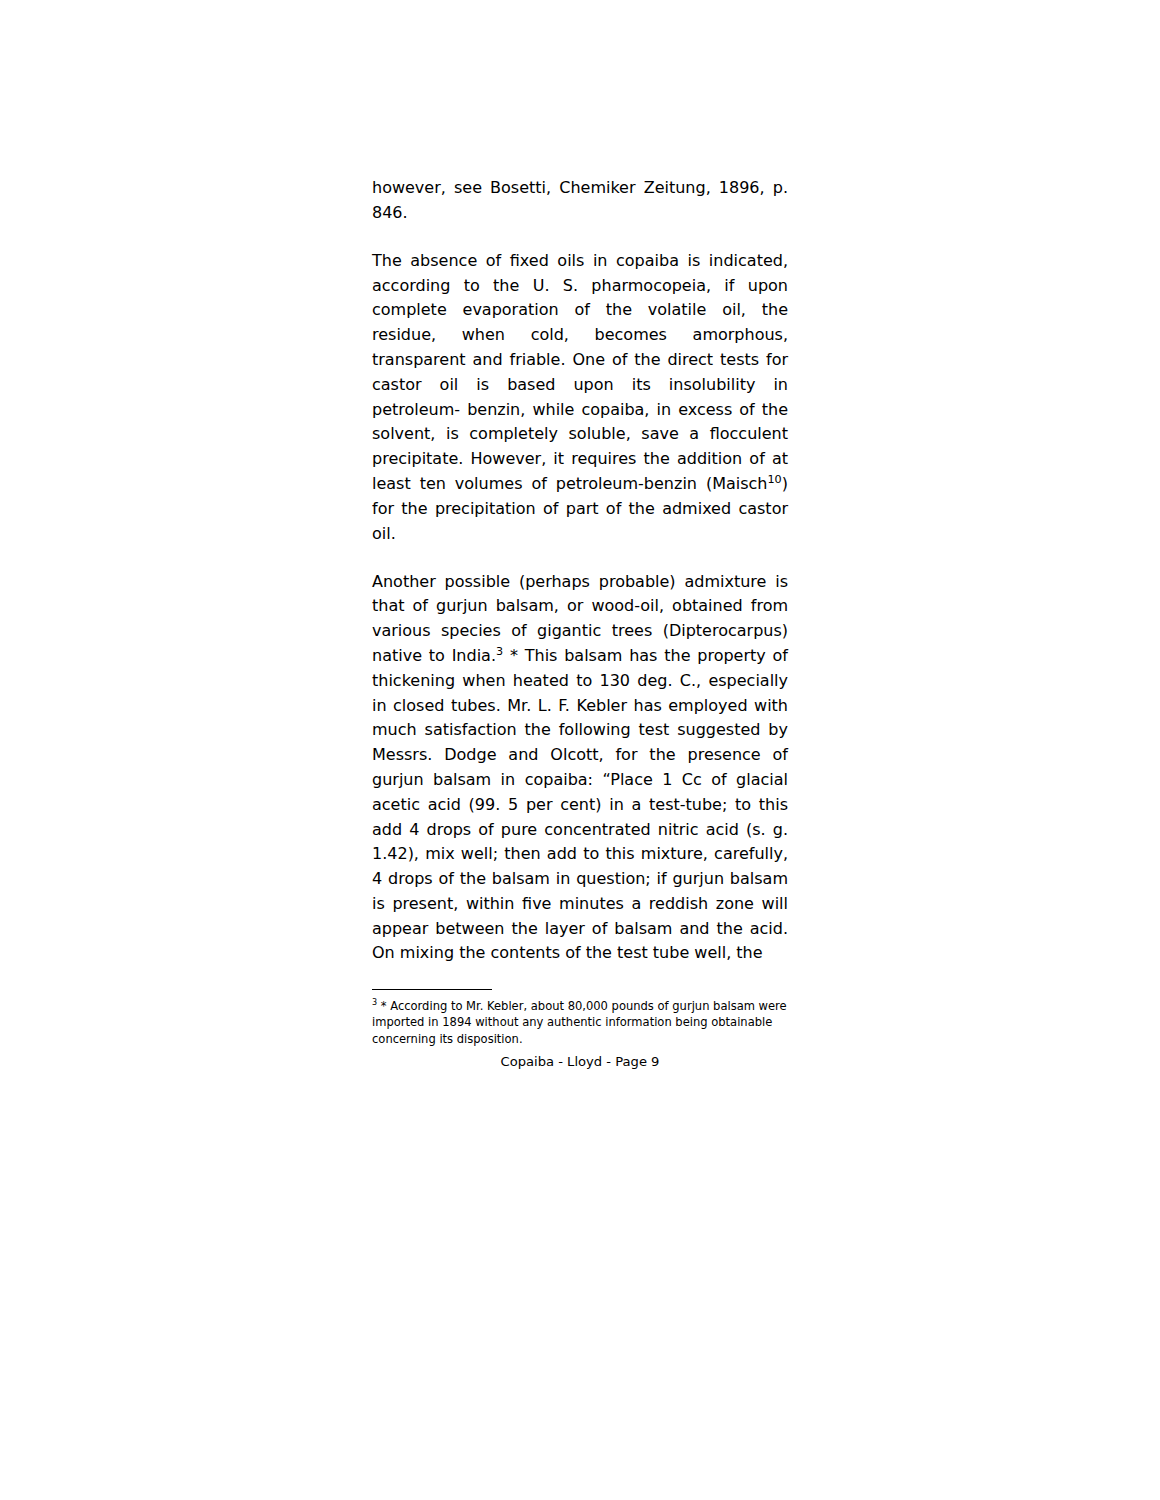however, see Bosetti, Chemiker Zeitung, 1896, p. 846.
The absence of fixed oils in copaiba is indicated, according to the U. S. pharmocopeia, if upon complete evaporation of the volatile oil, the residue, when cold, becomes amorphous, transparent and friable. One of the direct tests for castor oil is based upon its insolubility in petroleum- benzin, while copaiba, in excess of the solvent, is completely soluble, save a flocculent precipitate. However, it requires the addition of at least ten volumes of petroleum-benzin (Maisch10) for the precipitation of part of the admixed castor oil.
Another possible (perhaps probable) admixture is that of gurjun balsam, or wood-oil, obtained from various species of gigantic trees (Dipterocarpus) native to India.3 * This balsam has the property of thickening when heated to 130 deg. C., especially in closed tubes. Mr. L. F. Kebler has employed with much satisfaction the following test suggested by Messrs. Dodge and Olcott, for the presence of gurjun balsam in copaiba: “Place 1 Cc of glacial acetic acid (99. 5 per cent) in a test-tube; to this add 4 drops of pure concentrated nitric acid (s. g. 1.42), mix well; then add to this mixture, carefully, 4 drops of the balsam in question; if gurjun balsam is present, within five minutes a reddish zone will appear between the layer of balsam and the acid. On mixing the contents of the test tube well, the
3 * According to Mr. Kebler, about 80,000 pounds of gurjun balsam were imported in 1894 without any authentic information being obtainable concerning its disposition.
Copaiba - Lloyd - Page 9